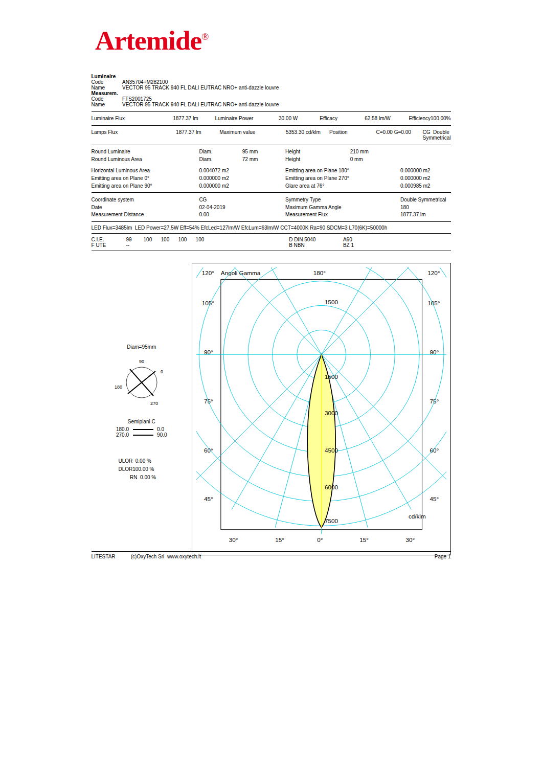Artemide®
Luminaire
Code
AN35704+M282100
Name
VECTOR 95 TRACK 940 FL DALI EUTRAC NRO+ anti-dazzle louvre
Measurem.
Code
FTS2001725
Name
VECTOR 95 TRACK 940 FL DALI EUTRAC NRO+ anti-dazzle louvre
| Luminaire Flux | 1877.37 lm | Luminaire Power | 30.00 W | Efficacy | 62.58 lm/W | Efficiency | 100.00% |
| Lamps Flux | 1877.37 lm | Maximum value | 5353.30 cd/klm | Position | C=0.00 G=0.00 | CG Double Symmetrical |
| Round Luminaire | Diam. | 95 mm | Height | 210 mm | |
| Round Luminous Area | Diam. | 72 mm | Height | 0 mm | |
| Horizontal Luminous Area | 0.004072 m2 | Emitting area on Plane 180° | 0.000000 m2 |
| Emitting area on Plane 0° | 0.000000 m2 | Emitting area on Plane 270° | 0.000000 m2 |
| Emitting area on Plane 90° | 0.000000 m2 | Glare area at 76° | 0.000985 m2 |
| Coordinate system | CG | Symmetry Type | Double Symmetrical |
| Date | 02-04-2019 | Maximum Gamma Angle | 180 |
| Measurement Distance | 0.00 | Measurement Flux | 1877.37 lm |
LED Flux=3485lm LED Power=27.5W Eff=54% EfcLed=127lm/W EfcLum=63lm/W CCT=4000K Ra=90 SDCM=3 L70(6K)=50000h
C.I.E.
99100100100100
F UTE
--
D DIN 5040
A60
B NBN
BZ 1
Diam=95mm
90 0 180 270
Semipiani C
| 180.0 | | 0.0 |
| 270.0 | | 90.0 |
ULOR 0.00 %
DLOR100.00 %
RN 0.00 %
120° Angoli Gamma 180° 120° 105° 105° 90° 90° 75° 75° 60° 60° 45° 45° 1500 1500 3000 4500 6000 7500 cd/klm 30° 15° 0° 15° 30°
LITESTAR
(c)OxyTech Srl www.oxytech.it
Page 1